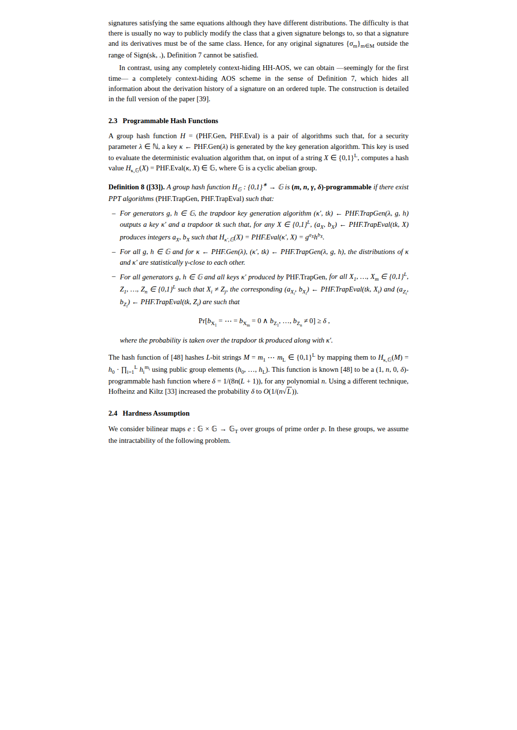signatures satisfying the same equations although they have different distributions. The difficulty is that there is usually no way to publicly modify the class that a given signature belongs to, so that a signature and its derivatives must be of the same class. Hence, for any original signatures {σm}m∈M outside the range of Sign(sk, .), Definition 7 cannot be satisfied.
In contrast, using any completely context-hiding HH-AOS, we can obtain —seemingly for the first time— a completely context-hiding AOS scheme in the sense of Definition 7, which hides all information about the derivation history of a signature on an ordered tuple. The construction is detailed in the full version of the paper [39].
2.3 Programmable Hash Functions
A group hash function H = (PHF.Gen, PHF.Eval) is a pair of algorithms such that, for a security parameter λ ∈ ℕ, a key κ ← PHF.Gen(λ) is generated by the key generation algorithm. This key is used to evaluate the deterministic evaluation algorithm that, on input of a string X ∈ {0,1}L, computes a hash value Hκ,𝔾(X) = PHF.Eval(κ, X) ∈ 𝔾, where 𝔾 is a cyclic abelian group.
Definition 8 ([33]). A group hash function H𝔾 : {0,1}∗ → 𝔾 is (m, n, γ, δ)-programmable if there exist PPT algorithms (PHF.TrapGen, PHF.TrapEval) such that:
For generators g, h ∈ 𝔾, the trapdoor key generation algorithm (κ′, tk) ← PHF.TrapGen(λ, g, h) outputs a key κ′ and a trapdoor tk such that, for any X ∈ {0,1}L, (aX, bX) ← PHF.TrapEval(tk, X) produces integers aX, bX such that Hκ′,𝔾(X) = PHF.Eval(κ′, X) = gaX hbX.
For all g, h ∈ 𝔾 and for κ ← PHF.Gen(λ), (κ′, tk) ← PHF.TrapGen(λ, g, h), the distributions of κ and κ′ are statistically γ-close to each other.
For all generators g, h ∈ 𝔾 and all keys κ′ produced by PHF.TrapGen, for all X 1, …, Xm ∈ {0,1}L, Z 1, …, Zn ∈ {0,1}L such that Xi ≠ Zj, the corresponding (aXi, bXi) ← PHF.TrapEval(tk, Xi) and (aZi, bZi) ← PHF.TrapEval(tk, Zi) are such that
Pr[bX1 = ⋯ = bXm = 0 ∧ bZ1, …, bZn ≠ 0] ≥ δ ,
where the probability is taken over the trapdoor tk produced along with κ′.
The hash function of [48] hashes L-bit strings M = m 1 ⋯ mL ∈ {0,1}L by mapping them to Hκ,𝔾(M) = h 0 · ∏i=1 L himi using public group elements (h 0, …, hL). This function is known [48] to be a (1, n, 0, δ)-programmable hash function where δ = 1/(8n(L + 1)), for any polynomial n. Using a different technique, Hofheinz and Kiltz [33] increased the probability δ to O(1/(n√L)).
2.4 Hardness Assumption
We consider bilinear maps e : 𝔾 × 𝔾 → 𝔾T over groups of prime order p. In these groups, we assume the intractability of the following problem.